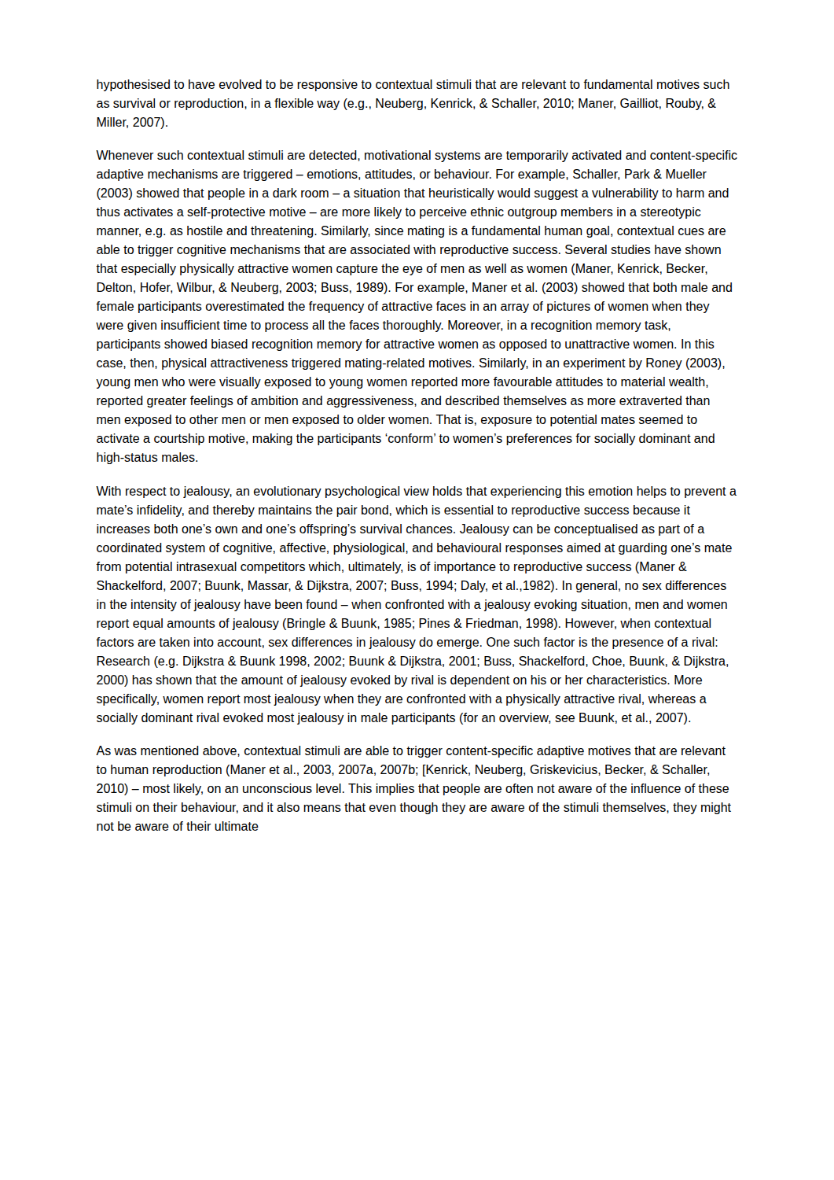hypothesised to have evolved to be responsive to contextual stimuli that are relevant to fundamental motives such as survival or reproduction, in a flexible way (e.g., Neuberg, Kenrick, & Schaller, 2010; Maner, Gailliot, Rouby, & Miller, 2007).
Whenever such contextual stimuli are detected, motivational systems are temporarily activated and content-specific adaptive mechanisms are triggered – emotions, attitudes, or behaviour. For example, Schaller, Park & Mueller (2003) showed that people in a dark room – a situation that heuristically would suggest a vulnerability to harm and thus activates a self-protective motive – are more likely to perceive ethnic outgroup members in a stereotypic manner, e.g. as hostile and threatening. Similarly, since mating is a fundamental human goal, contextual cues are able to trigger cognitive mechanisms that are associated with reproductive success. Several studies have shown that especially physically attractive women capture the eye of men as well as women (Maner, Kenrick, Becker, Delton, Hofer, Wilbur, & Neuberg, 2003; Buss, 1989). For example, Maner et al. (2003) showed that both male and female participants overestimated the frequency of attractive faces in an array of pictures of women when they were given insufficient time to process all the faces thoroughly. Moreover, in a recognition memory task, participants showed biased recognition memory for attractive women as opposed to unattractive women. In this case, then, physical attractiveness triggered mating-related motives. Similarly, in an experiment by Roney (2003), young men who were visually exposed to young women reported more favourable attitudes to material wealth, reported greater feelings of ambition and aggressiveness, and described themselves as more extraverted than men exposed to other men or men exposed to older women. That is, exposure to potential mates seemed to activate a courtship motive, making the participants ‘conform’ to women’s preferences for socially dominant and high-status males.
With respect to jealousy, an evolutionary psychological view holds that experiencing this emotion helps to prevent a mate’s infidelity, and thereby maintains the pair bond, which is essential to reproductive success because it increases both one’s own and one’s offspring’s survival chances. Jealousy can be conceptualised as part of a coordinated system of cognitive, affective, physiological, and behavioural responses aimed at guarding one’s mate from potential intrasexual competitors which, ultimately, is of importance to reproductive success (Maner & Shackelford, 2007; Buunk, Massar, & Dijkstra, 2007; Buss, 1994; Daly, et al.,1982). In general, no sex differences in the intensity of jealousy have been found – when confronted with a jealousy evoking situation, men and women report equal amounts of jealousy (Bringle & Buunk, 1985; Pines & Friedman, 1998). However, when contextual factors are taken into account, sex differences in jealousy do emerge. One such factor is the presence of a rival: Research (e.g. Dijkstra & Buunk 1998, 2002; Buunk & Dijkstra, 2001; Buss, Shackelford, Choe, Buunk, & Dijkstra, 2000) has shown that the amount of jealousy evoked by rival is dependent on his or her characteristics. More specifically, women report most jealousy when they are confronted with a physically attractive rival, whereas a socially dominant rival evoked most jealousy in male participants (for an overview, see Buunk, et al., 2007).
As was mentioned above, contextual stimuli are able to trigger content-specific adaptive motives that are relevant to human reproduction (Maner et al., 2003, 2007a, 2007b; [Kenrick, Neuberg, Griskevicius, Becker, & Schaller, 2010) – most likely, on an unconscious level. This implies that people are often not aware of the influence of these stimuli on their behaviour, and it also means that even though they are aware of the stimuli themselves, they might not be aware of their ultimate